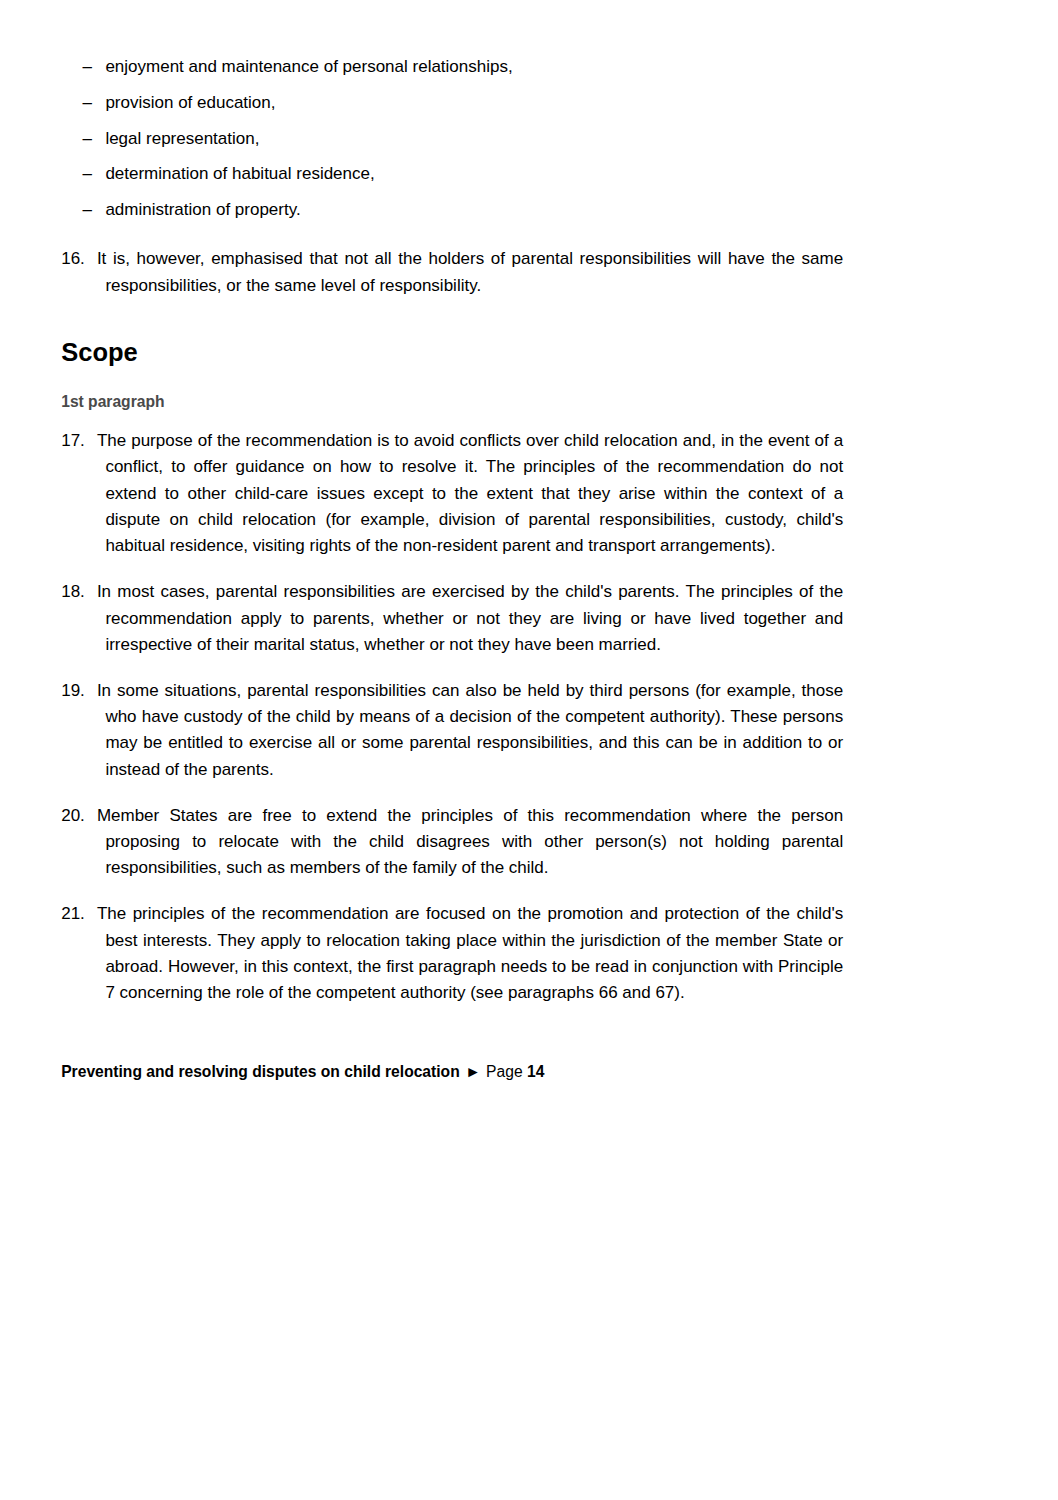enjoyment and maintenance of personal relationships,
provision of education,
legal representation,
determination of habitual residence,
administration of property.
16. It is, however, emphasised that not all the holders of parental responsibilities will have the same responsibilities, or the same level of responsibility.
Scope
1st paragraph
17. The purpose of the recommendation is to avoid conflicts over child relocation and, in the event of a conflict, to offer guidance on how to resolve it. The principles of the recommendation do not extend to other child-care issues except to the extent that they arise within the context of a dispute on child relocation (for example, division of parental responsibilities, custody, child's habitual residence, visiting rights of the non-resident parent and transport arrangements).
18. In most cases, parental responsibilities are exercised by the child's parents. The principles of the recommendation apply to parents, whether or not they are living or have lived together and irrespective of their marital status, whether or not they have been married.
19. In some situations, parental responsibilities can also be held by third persons (for example, those who have custody of the child by means of a decision of the competent authority). These persons may be entitled to exercise all or some parental responsibilities, and this can be in addition to or instead of the parents.
20. Member States are free to extend the principles of this recommendation where the person proposing to relocate with the child disagrees with other person(s) not holding parental responsibilities, such as members of the family of the child.
21. The principles of the recommendation are focused on the promotion and protection of the child's best interests. They apply to relocation taking place within the jurisdiction of the member State or abroad. However, in this context, the first paragraph needs to be read in conjunction with Principle 7 concerning the role of the competent authority (see paragraphs 66 and 67).
Preventing and resolving disputes on child relocation►Page 14